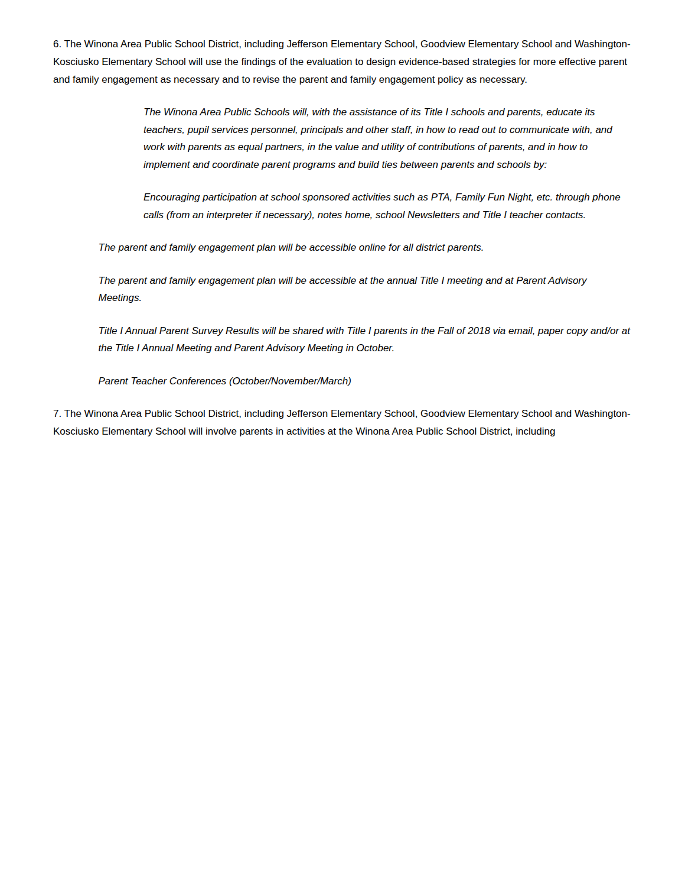6. The Winona Area Public School District, including Jefferson Elementary School, Goodview Elementary School and Washington-Kosciusko Elementary School will use the findings of the evaluation to design evidence-based strategies for more effective parent and family engagement as necessary and to revise the parent and family engagement policy as necessary.
The Winona Area Public Schools will, with the assistance of its Title I schools and parents, educate its teachers, pupil services personnel, principals and other staff, in how to read out to communicate with, and work with parents as equal partners, in the value and utility of contributions of parents, and in how to implement and coordinate parent programs and build ties between parents and schools by:
Encouraging participation at school sponsored activities such as PTA, Family Fun Night, etc. through phone calls (from an interpreter if necessary), notes home, school Newsletters and Title I teacher contacts.
The parent and family engagement plan will be accessible online for all district parents.
The parent and family engagement plan will be accessible at the annual Title I meeting and at Parent Advisory Meetings.
Title I Annual Parent Survey Results will be shared with Title I parents in the Fall of 2018 via email, paper copy and/or at the Title I Annual Meeting and Parent Advisory Meeting in October.
Parent Teacher Conferences (October/November/March)
7. The Winona Area Public School District, including Jefferson Elementary School, Goodview Elementary School and Washington-Kosciusko Elementary School will involve parents in activities at the Winona Area Public School District, including